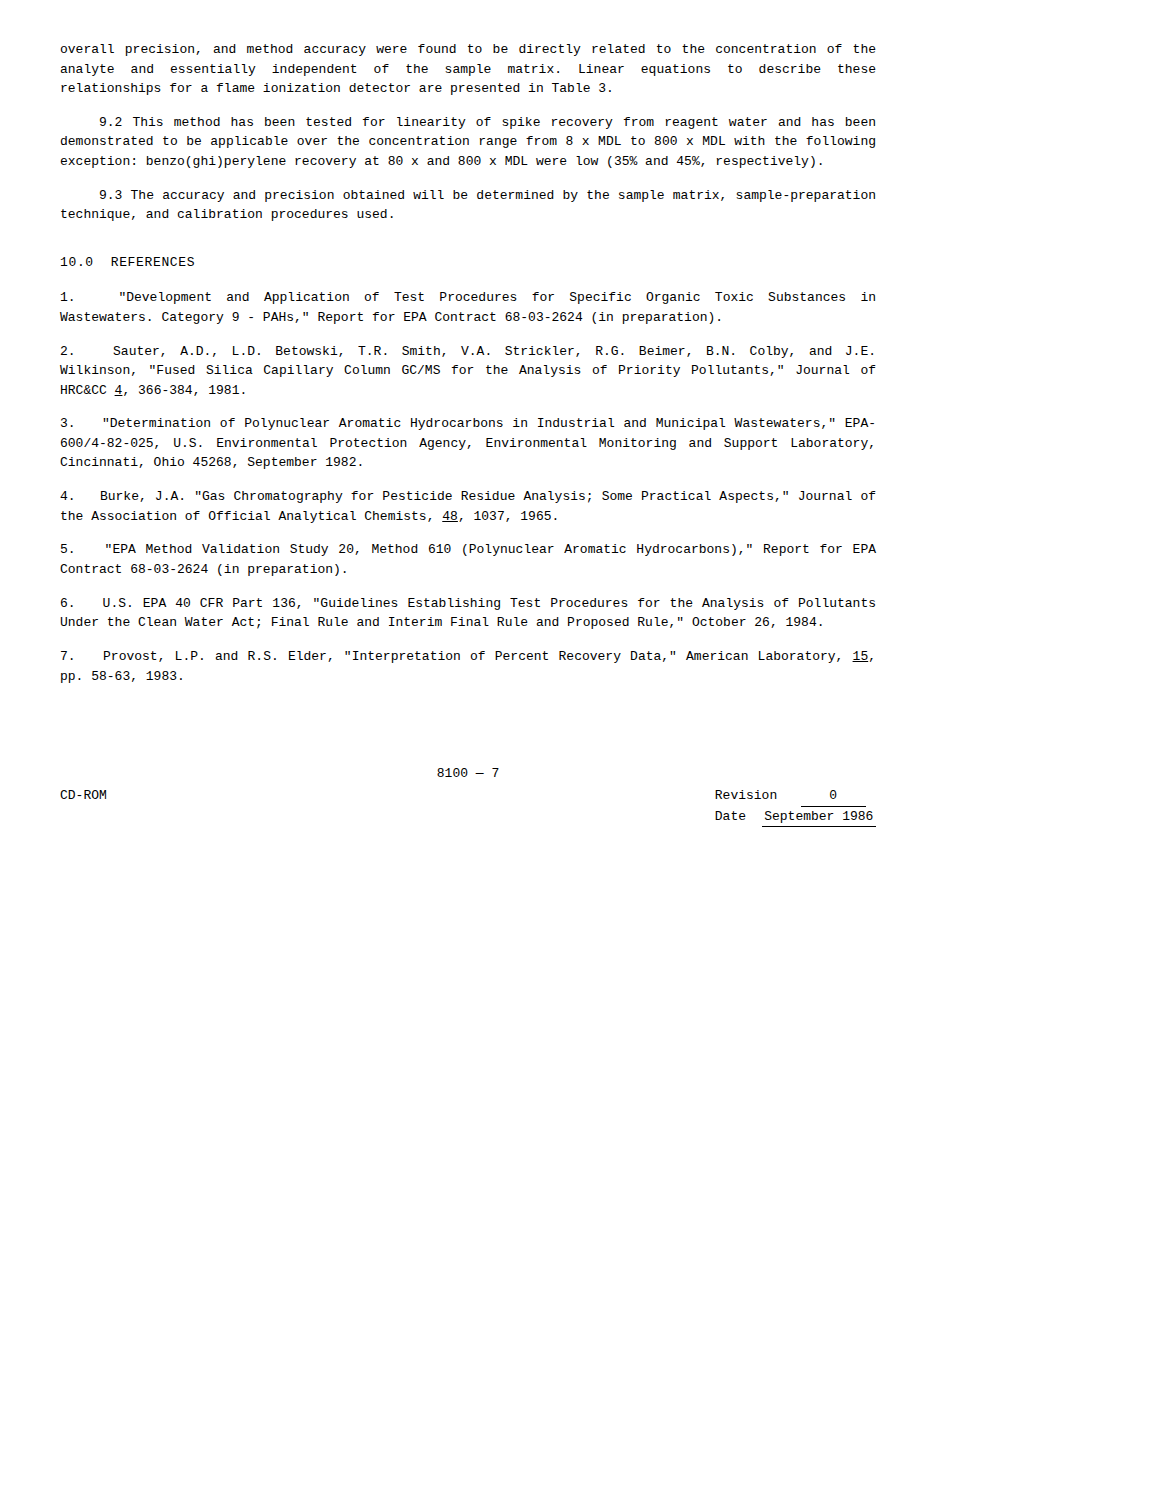overall precision, and method accuracy were found to be directly related to the concentration of the analyte and essentially independent of the sample matrix. Linear equations to describe these relationships for a flame ionization detector are presented in Table 3.
9.2 This method has been tested for linearity of spike recovery from reagent water and has been demonstrated to be applicable over the concentration range from 8 x MDL to 800 x MDL with the following exception: benzo(ghi)perylene recovery at 80 x and 800 x MDL were low (35% and 45%, respectively).
9.3 The accuracy and precision obtained will be determined by the sample matrix, sample-preparation technique, and calibration procedures used.
10.0 REFERENCES
1. "Development and Application of Test Procedures for Specific Organic Toxic Substances in Wastewaters. Category 9 - PAHs," Report for EPA Contract 68-03-2624 (in preparation).
2. Sauter, A.D., L.D. Betowski, T.R. Smith, V.A. Strickler, R.G. Beimer, B.N. Colby, and J.E. Wilkinson, "Fused Silica Capillary Column GC/MS for the Analysis of Priority Pollutants," Journal of HRC&CC 4, 366-384, 1981.
3. "Determination of Polynuclear Aromatic Hydrocarbons in Industrial and Municipal Wastewaters," EPA-600/4-82-025, U.S. Environmental Protection Agency, Environmental Monitoring and Support Laboratory, Cincinnati, Ohio 45268, September 1982.
4. Burke, J.A. "Gas Chromatography for Pesticide Residue Analysis; Some Practical Aspects," Journal of the Association of Official Analytical Chemists, 48, 1037, 1965.
5. "EPA Method Validation Study 20, Method 610 (Polynuclear Aromatic Hydrocarbons)," Report for EPA Contract 68-03-2624 (in preparation).
6. U.S. EPA 40 CFR Part 136, "Guidelines Establishing Test Procedures for the Analysis of Pollutants Under the Clean Water Act; Final Rule and Interim Final Rule and Proposed Rule," October 26, 1984.
7. Provost, L.P. and R.S. Elder, "Interpretation of Percent Recovery Data," American Laboratory, 15, pp. 58-63, 1983.
8100 — 7
CD-ROM
Revision 0
Date September 1986